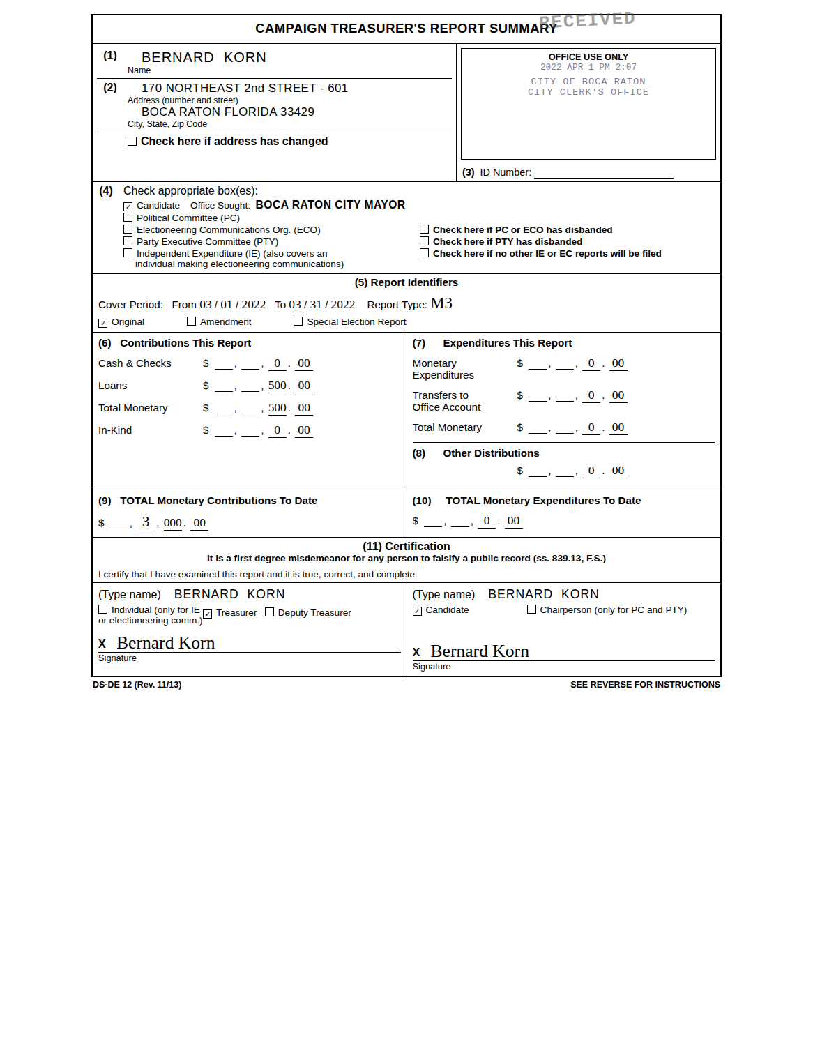CAMPAIGN TREASURER'S REPORT SUMMARY RECEIVED
(1)
BERNARD KORN
Name
(2)
170 NORTHEAST 2nd STREET - 601
Address (number and street)
BOCA RATON FLORIDA 33429
City, State, Zip Code
Check here if address has changed
OFFICE USE ONLY
2022 APR 1 PM 2:07
CITY OF BOCA RATON
CITY CLERK'S OFFICE
(3) ID Number:
(4)
Check appropriate box(es):
Candidate Office Sought: BOCA RATON CITY MAYOR
Political Committee (PC)
Electioneering Communications Org. (ECO)
Check here if PC or ECO has disbanded
Party Executive Committee (PTY)
Check here if PTY has disbanded
Independent Expenditure (IE) (also covers an
individual making electioneering communications)
Check here if no other IE or EC reports will be filed
(5) Report Identifiers
Cover Period: From 03 / 01 / 2022 To 03 / 31 / 2022 Report Type: M3
Original Amendment Special Election Report
(6) Contributions This Report
Cash & Checks
$ , , 0. 00
Loans
$ , , 500. 00
Total Monetary
$ , , 500. 00
In-Kind
$ , , 0. 00
(7) Expenditures This Report
Monetary
Expenditures
$ , , 0. 00
Transfers to
Office Account
$ , , 0. 00
Total Monetary
$ , , 0. 00
(8) Other Distributions
$ , , 0. 00
(9) TOTAL Monetary Contributions To Date
$ , 3, 000. 00
(10) TOTAL Monetary Expenditures To Date
$ , , 0. 00
(11) Certification
It is a first degree misdemeanor for any person to falsify a public record (ss. 839.13, F.S.)
I certify that I have examined this report and it is true, correct, and complete:
(Type name) BERNARD KORN
Individual (only for IE
or electioneering comm.)
Treasurer Deputy Treasurer
X Bernard Korn
Signature
(Type name) BERNARD KORN
Candidate Chairperson (only for PC and PTY)
X Bernard Korn
Signature
DS-DE 12 (Rev. 11/13)
SEE REVERSE FOR INSTRUCTIONS